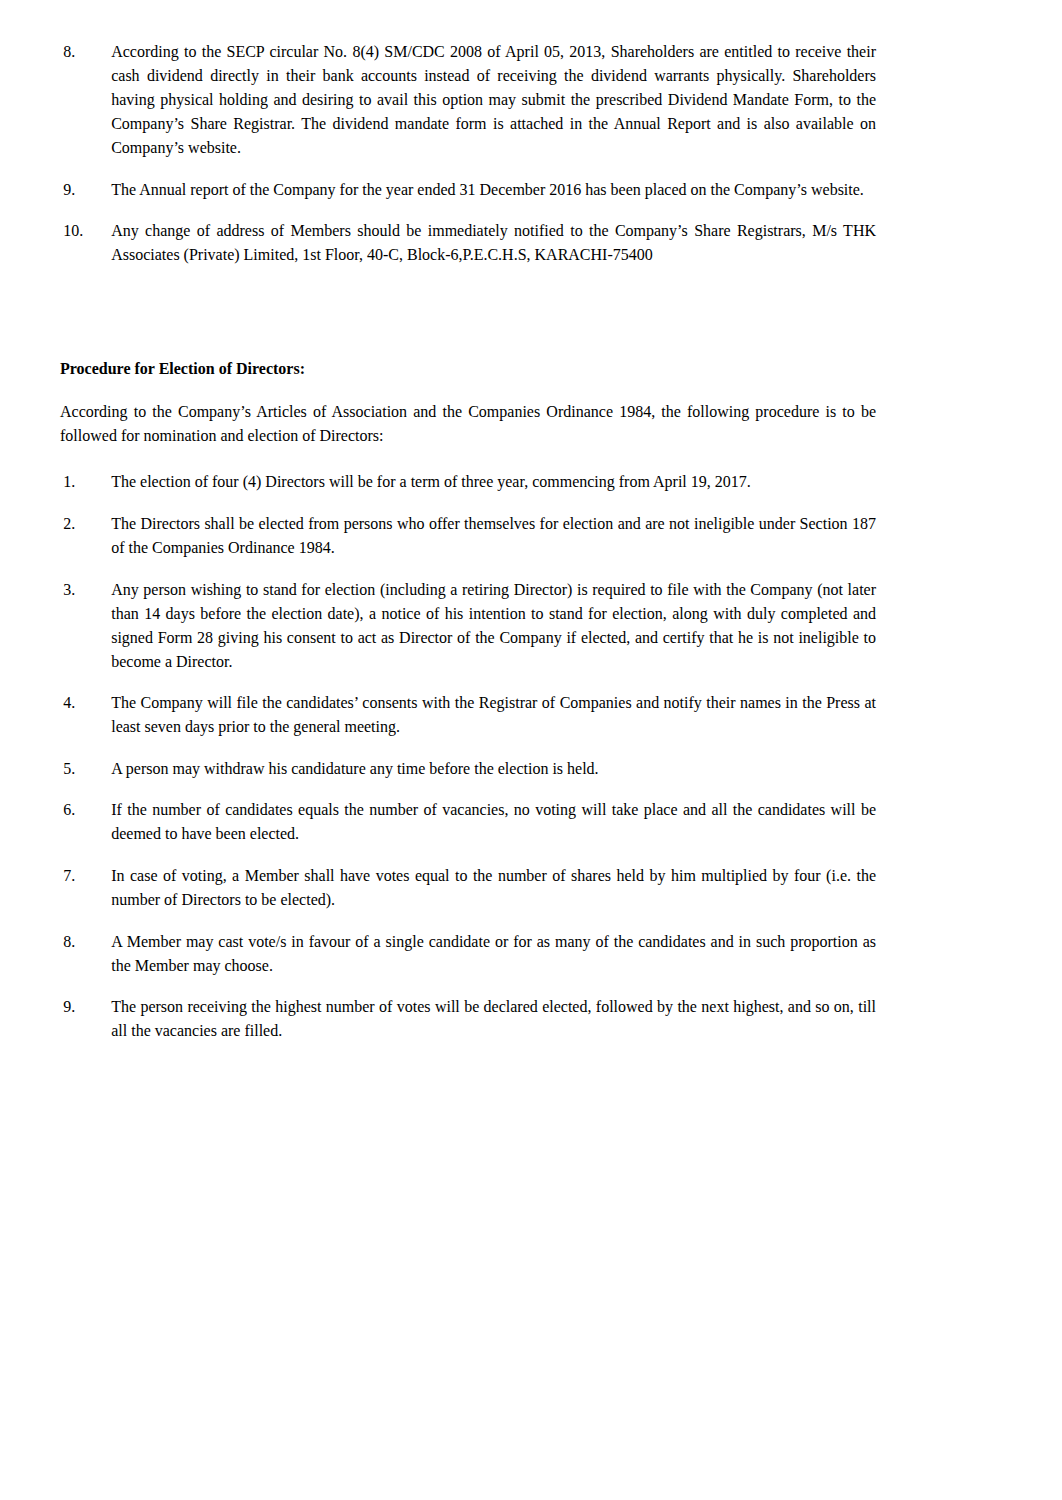8. According to the SECP circular No. 8(4) SM/CDC 2008 of April 05, 2013, Shareholders are entitled to receive their cash dividend directly in their bank accounts instead of receiving the dividend warrants physically. Shareholders having physical holding and desiring to avail this option may submit the prescribed Dividend Mandate Form, to the Company’s Share Registrar. The dividend mandate form is attached in the Annual Report and is also available on Company’s website.
9. The Annual report of the Company for the year ended 31 December 2016 has been placed on the Company’s website.
10. Any change of address of Members should be immediately notified to the Company’s Share Registrars, M/s THK Associates (Private) Limited, 1st Floor, 40-C, Block-6,P.E.C.H.S, KARACHI-75400
Procedure for Election of Directors:
According to the Company’s Articles of Association and the Companies Ordinance 1984, the following procedure is to be followed for nomination and election of Directors:
1. The election of four (4) Directors will be for a term of three year, commencing from April 19, 2017.
2. The Directors shall be elected from persons who offer themselves for election and are not ineligible under Section 187 of the Companies Ordinance 1984.
3. Any person wishing to stand for election (including a retiring Director) is required to file with the Company (not later than 14 days before the election date), a notice of his intention to stand for election, along with duly completed and signed Form 28 giving his consent to act as Director of the Company if elected, and certify that he is not ineligible to become a Director.
4. The Company will file the candidates’ consents with the Registrar of Companies and notify their names in the Press at least seven days prior to the general meeting.
5. A person may withdraw his candidature any time before the election is held.
6. If the number of candidates equals the number of vacancies, no voting will take place and all the candidates will be deemed to have been elected.
7. In case of voting, a Member shall have votes equal to the number of shares held by him multiplied by four (i.e. the number of Directors to be elected).
8. A Member may cast vote/s in favour of a single candidate or for as many of the candidates and in such proportion as the Member may choose.
9. The person receiving the highest number of votes will be declared elected, followed by the next highest, and so on, till all the vacancies are filled.